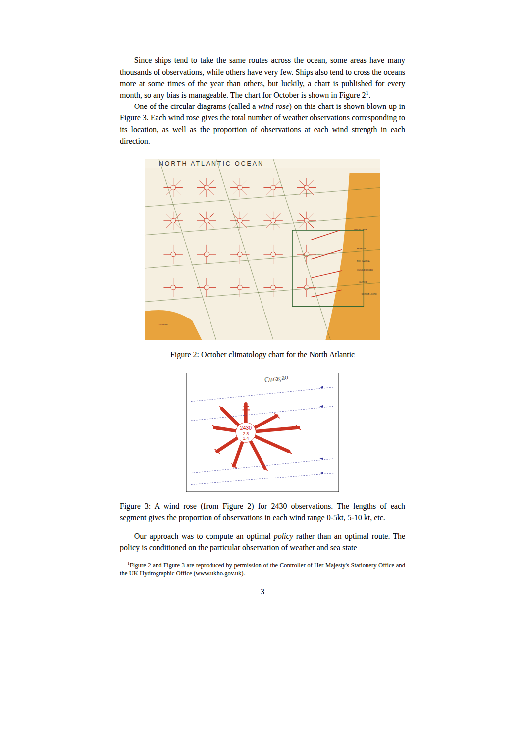Since ships tend to take the same routes across the ocean, some areas have many thousands of observations, while others have very few. Ships also tend to cross the oceans more at some times of the year than others, but luckily, a chart is published for every month, so any bias is manageable. The chart for October is shown in Figure 21.
One of the circular diagrams (called a wind rose) on this chart is shown blown up in Figure 3. Each wind rose gives the total number of weather observations corresponding to its location, as well as the proportion of observations at each wind strength in each direction.
Figure 2: October climatology chart for the North Atlantic
Figure 3: A wind rose (from Figure 2) for 2430 observations. The lengths of each segment gives the proportion of observations in each wind range 0-5kt, 5-10 kt, etc.
Our approach was to compute an optimal policy rather than an optimal route. The policy is conditioned on the particular observation of weather and sea state
1Figure 2 and Figure 3 are reproduced by permission of the Controller of Her Majesty's Stationery Office and the UK Hydrographic Office (www.ukho.gov.uk).
3